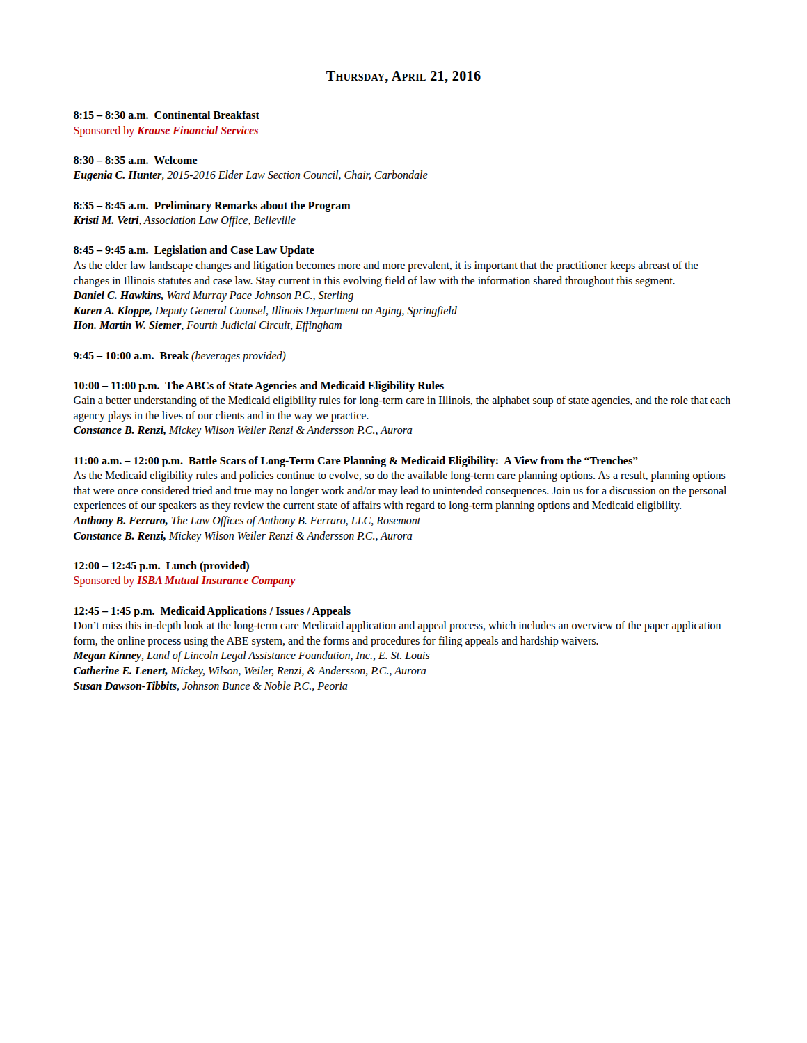Thursday, April 21, 2016
8:15 – 8:30 a.m. Continental Breakfast
Sponsored by Krause Financial Services
8:30 – 8:35 a.m. Welcome
Eugenia C. Hunter, 2015-2016 Elder Law Section Council, Chair, Carbondale
8:35 – 8:45 a.m. Preliminary Remarks about the Program
Kristi M. Vetri, Association Law Office, Belleville
8:45 – 9:45 a.m. Legislation and Case Law Update
As the elder law landscape changes and litigation becomes more and more prevalent, it is important that the practitioner keeps abreast of the changes in Illinois statutes and case law. Stay current in this evolving field of law with the information shared throughout this segment.
Daniel C. Hawkins, Ward Murray Pace Johnson P.C., Sterling
Karen A. Kloppe, Deputy General Counsel, Illinois Department on Aging, Springfield
Hon. Martin W. Siemer, Fourth Judicial Circuit, Effingham
9:45 – 10:00 a.m. Break (beverages provided)
10:00 – 11:00 p.m. The ABCs of State Agencies and Medicaid Eligibility Rules
Gain a better understanding of the Medicaid eligibility rules for long-term care in Illinois, the alphabet soup of state agencies, and the role that each agency plays in the lives of our clients and in the way we practice.
Constance B. Renzi, Mickey Wilson Weiler Renzi & Andersson P.C., Aurora
11:00 a.m. – 12:00 p.m. Battle Scars of Long-Term Care Planning & Medicaid Eligibility: A View from the “Trenches”
As the Medicaid eligibility rules and policies continue to evolve, so do the available long-term care planning options. As a result, planning options that were once considered tried and true may no longer work and/or may lead to unintended consequences. Join us for a discussion on the personal experiences of our speakers as they review the current state of affairs with regard to long-term planning options and Medicaid eligibility.
Anthony B. Ferraro, The Law Offices of Anthony B. Ferraro, LLC, Rosemont
Constance B. Renzi, Mickey Wilson Weiler Renzi & Andersson P.C., Aurora
12:00 – 12:45 p.m. Lunch (provided)
Sponsored by ISBA Mutual Insurance Company
12:45 – 1:45 p.m. Medicaid Applications / Issues / Appeals
Don’t miss this in-depth look at the long-term care Medicaid application and appeal process, which includes an overview of the paper application form, the online process using the ABE system, and the forms and procedures for filing appeals and hardship waivers.
Megan Kinney, Land of Lincoln Legal Assistance Foundation, Inc., E. St. Louis
Catherine E. Lenert, Mickey, Wilson, Weiler, Renzi, & Andersson, P.C., Aurora
Susan Dawson-Tibbits, Johnson Bunce & Noble P.C., Peoria